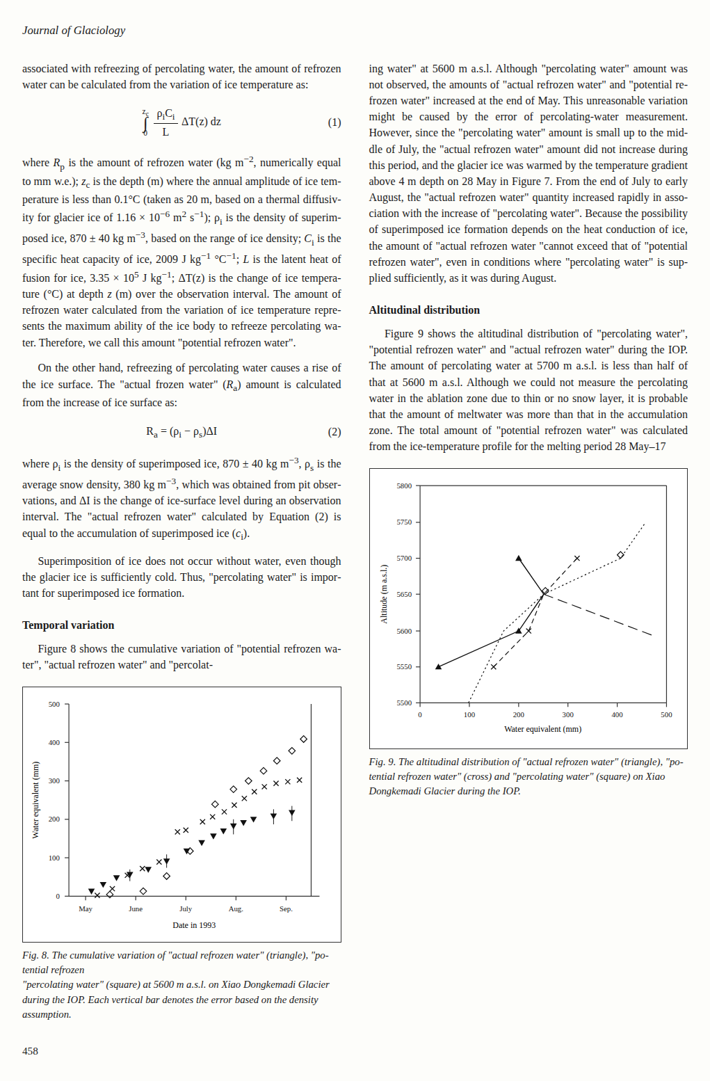Journal of Glaciology
associated with refreezing of percolating water, the amount of refrozen water can be calculated from the variation of ice temperature as:
zc∫0 ρiCi L ΔT(z) dz (1)
where Rp is the amount of refrozen water (kg m−2, numerically equal to mm w.e.); zc is the depth (m) where the annual amplitude of ice temperature is less than 0.1°C (taken as 20 m, based on a thermal diffusivity for glacier ice of 1.16 × 10−6 m2 s−1); ρi is the density of superimposed ice, 870 ± 40 kg m−3, based on the range of ice density; Ci is the specific heat capacity of ice, 2009 J kg−1 °C−1; L is the latent heat of fusion for ice, 3.35 × 105 J kg−1; ΔT(z) is the change of ice temperature (°C) at depth z (m) over the observation interval. The amount of refrozen water calculated from the variation of ice temperature represents the maximum ability of the ice body to refreeze percolating water. Therefore, we call this amount "potential refrozen water".
On the other hand, refreezing of percolating water causes a rise of the ice surface. The "actual frozen water" (Ra) amount is calculated from the increase of ice surface as:
Ra = (ρi − ρs)ΔI (2)
where ρi is the density of superimposed ice, 870 ± 40 kg m−3, ρs is the average snow density, 380 kg m−3, which was obtained from pit observations, and ΔI is the change of ice-surface level during an observation interval. The "actual refrozen water" calculated by Equation (2) is equal to the accumulation of superimposed ice (ci).
Superimposition of ice does not occur without water, even though the glacier ice is sufficiently cold. Thus, "percolating water" is important for superimposed ice formation.
Temporal variation
Figure 8 shows the cumulative variation of "potential refrozen water", "actual refrozen water" and "percolat-
0 100 200 300 400 500 May June July Aug. Sep. Date in 1993 Water equivalent (mm)
Fig. 8. The cumulative variation of "actual refrozen water" (triangle), "potential refrozen
"percolating water" (square) at 5600 m a.s.l. on Xiao Dongkemadi Glacier during the IOP. Each vertical bar denotes the error based on the density assumption.
458
ing water" at 5600 m a.s.l. Although "percolating water" amount was not observed, the amounts of "actual refrozen water" and "potential refrozen water" increased at the end of May. This unreasonable variation might be caused by the error of percolating-water measurement. However, since the "percolating water" amount is small up to the middle of July, the "actual refrozen water" amount did not increase during this period, and the glacier ice was warmed by the temperature gradient above 4 m depth on 28 May in Figure 7. From the end of July to early August, the "actual refrozen water" quantity increased rapidly in association with the increase of "percolating water". Because the possibility of superimposed ice formation depends on the heat conduction of ice, the amount of "actual refrozen water "cannot exceed that of "potential refrozen water", even in conditions where "percolating water" is supplied sufficiently, as it was during August.
Altitudinal distribution
Figure 9 shows the altitudinal distribution of "percolating water", "potential refrozen water" and "actual refrozen water" during the IOP. The amount of percolating water at 5700 m a.s.l. is less than half of that at 5600 m a.s.l. Although we could not measure the percolating water in the ablation zone due to thin or no snow layer, it is probable that the amount of meltwater was more than that in the accumulation zone. The total amount of "potential refrozen water" was calculated from the ice-temperature profile for the melting period 28 May–17
5500 5550 5600 5650 5700 5750 5800 0 100 200 300 400 500 Water equivalent (mm) Altitude (m a.s.l.)
Fig. 9. The altitudinal distribution of "actual refrozen water" (triangle), "potential refrozen water" (cross) and "percolating water" (square) on Xiao Dongkemadi Glacier during the IOP.